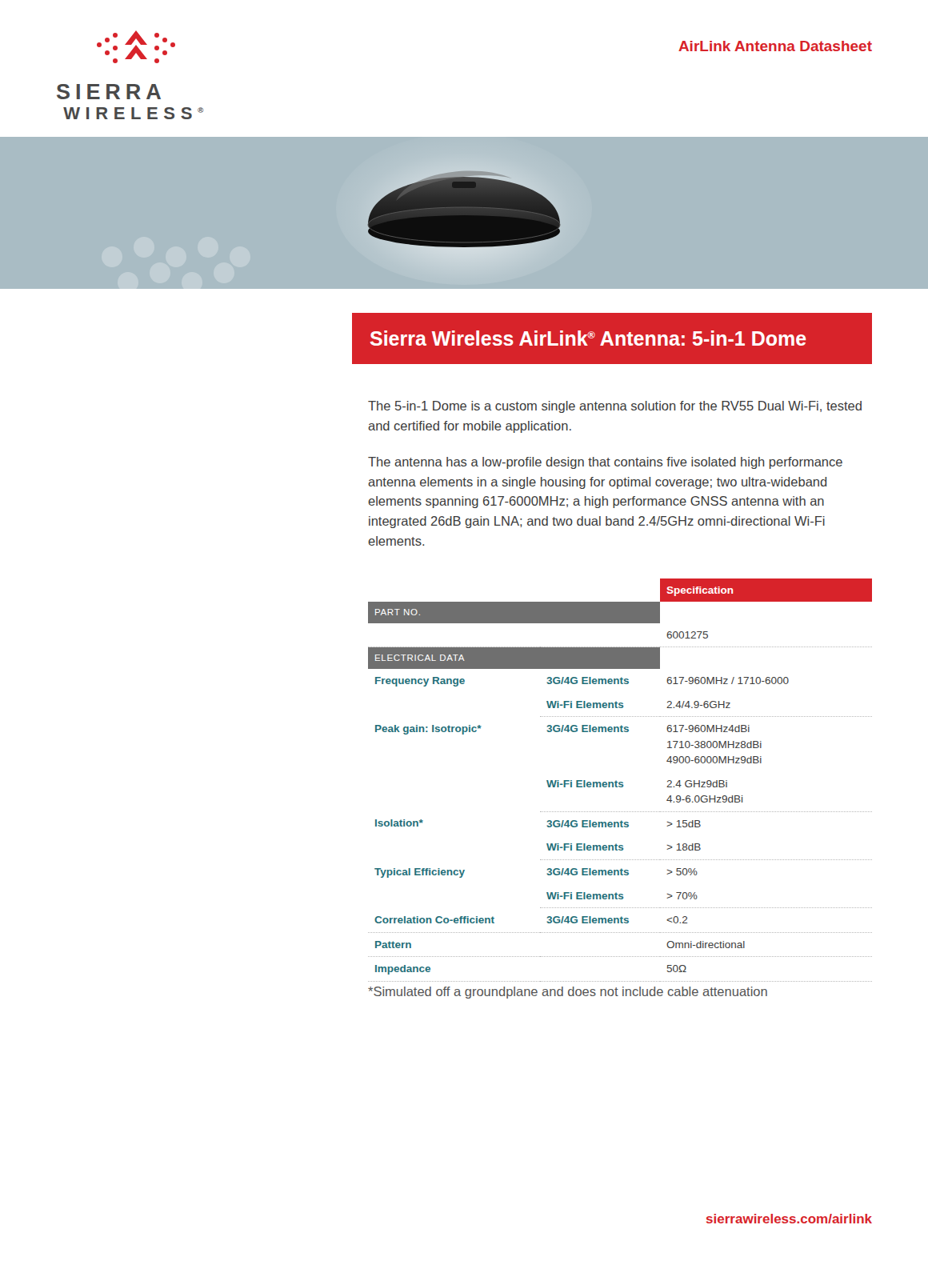SIERRAWIRELESS®
AirLink Antenna Datasheet
Sierra Wireless AirLink® Antenna: 5-in-1 Dome
The 5-in-1 Dome is a custom single antenna solution for the RV55 Dual Wi-Fi, tested and certified for mobile application.
The antenna has a low-profile design that contains five isolated high performance antenna elements in a single housing for optimal coverage; two ultra-wideband elements spanning 617-6000MHz; a high performance GNSS antenna with an integrated 26dB gain LNA; and two dual band 2.4/5GHz omni-directional Wi-Fi elements.
| | | Specification |
| PART NO. | | |
| | | 6001275 |
| ELECTRICAL DATA | | |
| Frequency Range | 3G/4G Elements | 617-960MHz / 1710-6000 |
| Wi-Fi Elements | 2.4/4.9-6GHz |
| Peak gain: Isotropic* | 3G/4G Elements | 617-960MHz 4dBi 1710-3800MHz 8dBi 4900-6000MHz 9dBi |
| Wi-Fi Elements | 2.4 GHz 9dBi 4.9-6.0GHz 9dBi |
| Isolation* | 3G/4G Elements | > 15dB |
| Wi-Fi Elements | > 18dB |
| Typical Efficiency | 3G/4G Elements | > 50% |
| Wi-Fi Elements | > 70% |
| Correlation Co-efficient | 3G/4G Elements | <0.2 |
| Pattern | | Omni-directional |
| Impedance | | 50Ω |
*Simulated off a groundplane and does not include cable attenuation
sierrawireless.com/airlink